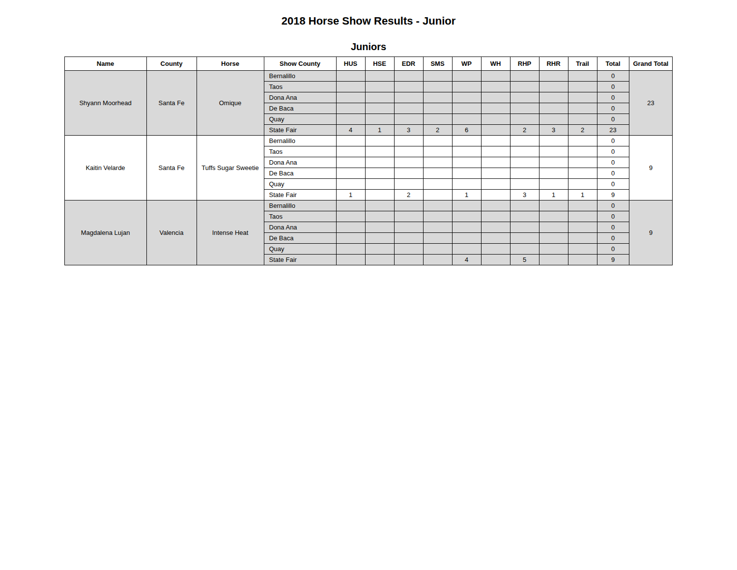2018 Horse Show Results - Junior
Juniors
| Name | County | Horse | Show County | HUS | HSE | EDR | SMS | WP | WH | RHP | RHR | Trail | Total | Grand Total |
| --- | --- | --- | --- | --- | --- | --- | --- | --- | --- | --- | --- | --- | --- | --- |
| Shyann Moorhead | Santa Fe | Omique | Bernalillo | | | | | | | | | | 0 | 23 |
| Taos | | | | | | | | | | 0 |
| Dona Ana | | | | | | | | | | 0 |
| De Baca | | | | | | | | | | 0 |
| Quay | | | | | | | | | | 0 |
| State Fair | 4 | 1 | 3 | 2 | 6 | | 2 | 3 | 2 | 23 |
| Kaitin Velarde | Santa Fe | Tuffs Sugar Sweetie | Bernalillo | | | | | | | | | | 0 | 9 |
| Taos | | | | | | | | | | 0 |
| Dona Ana | | | | | | | | | | 0 |
| De Baca | | | | | | | | | | 0 |
| Quay | | | | | | | | | | 0 |
| State Fair | 1 | | 2 | | 1 | | 3 | 1 | 1 | 9 |
| Magdalena Lujan | Valencia | Intense Heat | Bernalillo | | | | | | | | | | 0 | 9 |
| Taos | | | | | | | | | | 0 |
| Dona Ana | | | | | | | | | | 0 |
| De Baca | | | | | | | | | | 0 |
| Quay | | | | | | | | | | 0 |
| State Fair | | | | | 4 | | 5 | | | 9 |